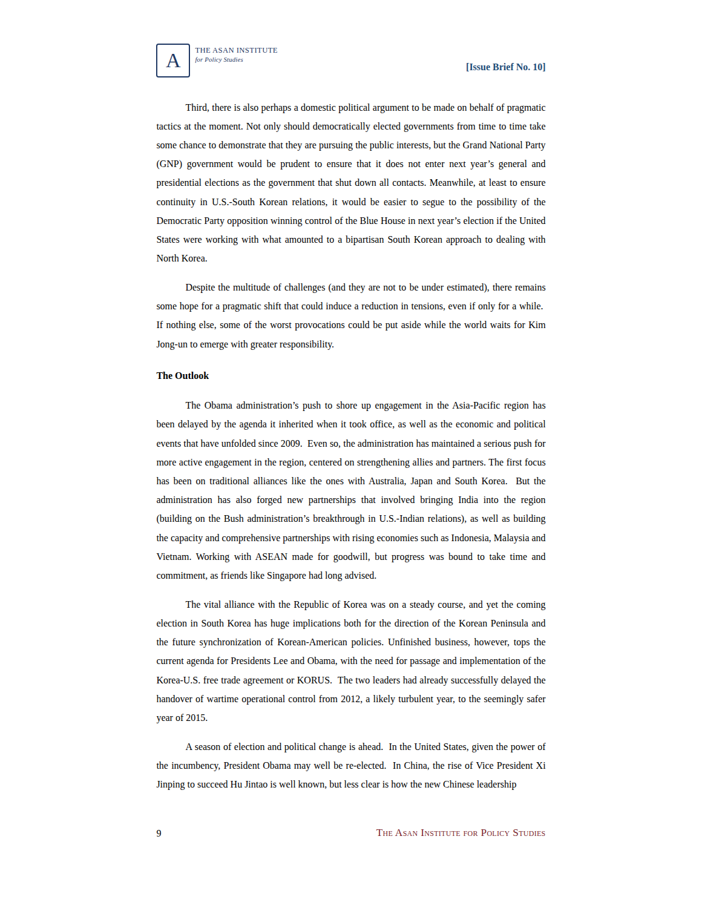THE ASAN INSTITUTE
for Policy Studies
[Issue Brief No. 10]
Third, there is also perhaps a domestic political argument to be made on behalf of pragmatic tactics at the moment. Not only should democratically elected governments from time to time take some chance to demonstrate that they are pursuing the public interests, but the Grand National Party (GNP) government would be prudent to ensure that it does not enter next year’s general and presidential elections as the government that shut down all contacts. Meanwhile, at least to ensure continuity in U.S.-South Korean relations, it would be easier to segue to the possibility of the Democratic Party opposition winning control of the Blue House in next year’s election if the United States were working with what amounted to a bipartisan South Korean approach to dealing with North Korea.
Despite the multitude of challenges (and they are not to be under estimated), there remains some hope for a pragmatic shift that could induce a reduction in tensions, even if only for a while. If nothing else, some of the worst provocations could be put aside while the world waits for Kim Jong-un to emerge with greater responsibility.
The Outlook
The Obama administration’s push to shore up engagement in the Asia-Pacific region has been delayed by the agenda it inherited when it took office, as well as the economic and political events that have unfolded since 2009. Even so, the administration has maintained a serious push for more active engagement in the region, centered on strengthening allies and partners. The first focus has been on traditional alliances like the ones with Australia, Japan and South Korea. But the administration has also forged new partnerships that involved bringing India into the region (building on the Bush administration’s breakthrough in U.S.-Indian relations), as well as building the capacity and comprehensive partnerships with rising economies such as Indonesia, Malaysia and Vietnam. Working with ASEAN made for goodwill, but progress was bound to take time and commitment, as friends like Singapore had long advised.
The vital alliance with the Republic of Korea was on a steady course, and yet the coming election in South Korea has huge implications both for the direction of the Korean Peninsula and the future synchronization of Korean-American policies. Unfinished business, however, tops the current agenda for Presidents Lee and Obama, with the need for passage and implementation of the Korea-U.S. free trade agreement or KORUS. The two leaders had already successfully delayed the handover of wartime operational control from 2012, a likely turbulent year, to the seemingly safer year of 2015.
A season of election and political change is ahead. In the United States, given the power of the incumbency, President Obama may well be re-elected. In China, the rise of Vice President Xi Jinping to succeed Hu Jintao is well known, but less clear is how the new Chinese leadership
9
The Asan Institute for Policy Studies